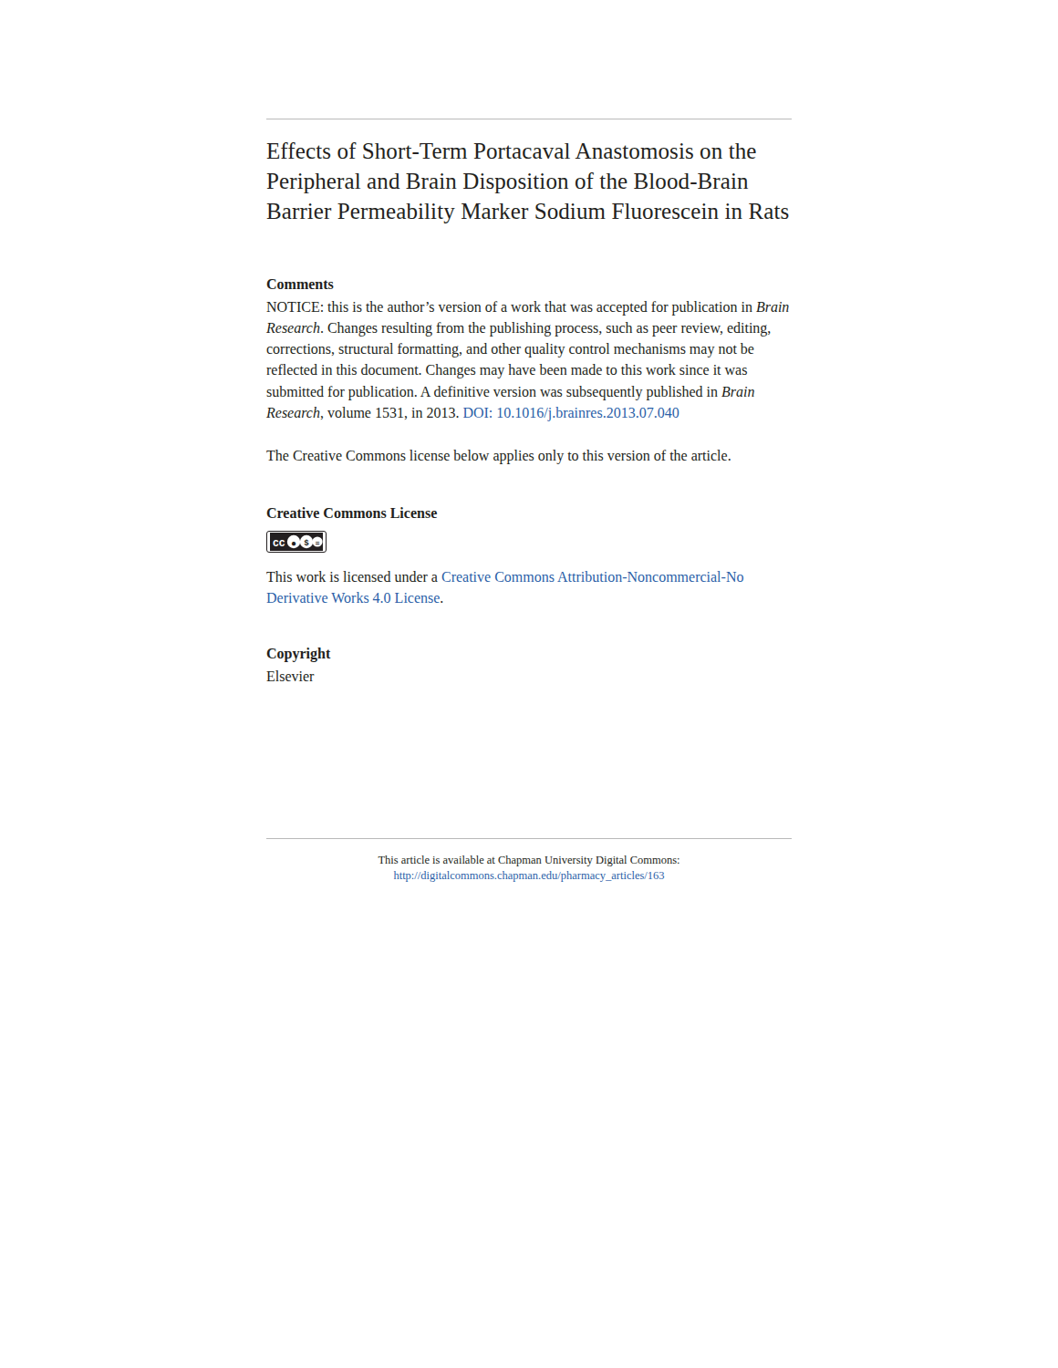Effects of Short-Term Portacaval Anastomosis on the Peripheral and Brain Disposition of the Blood-Brain Barrier Permeability Marker Sodium Fluorescein in Rats
Comments
NOTICE: this is the author’s version of a work that was accepted for publication in Brain Research. Changes resulting from the publishing process, such as peer review, editing, corrections, structural formatting, and other quality control mechanisms may not be reflected in this document. Changes may have been made to this work since it was submitted for publication. A definitive version was subsequently published in Brain Research, volume 1531, in 2013. DOI: 10.1016/j.brainres.2013.07.040
The Creative Commons license below applies only to this version of the article.
Creative Commons License
cc ● $ =
This work is licensed under a Creative Commons Attribution-Noncommercial-No Derivative Works 4.0 License.
Copyright
Elsevier
This article is available at Chapman University Digital Commons: http://digitalcommons.chapman.edu/pharmacy_articles/163